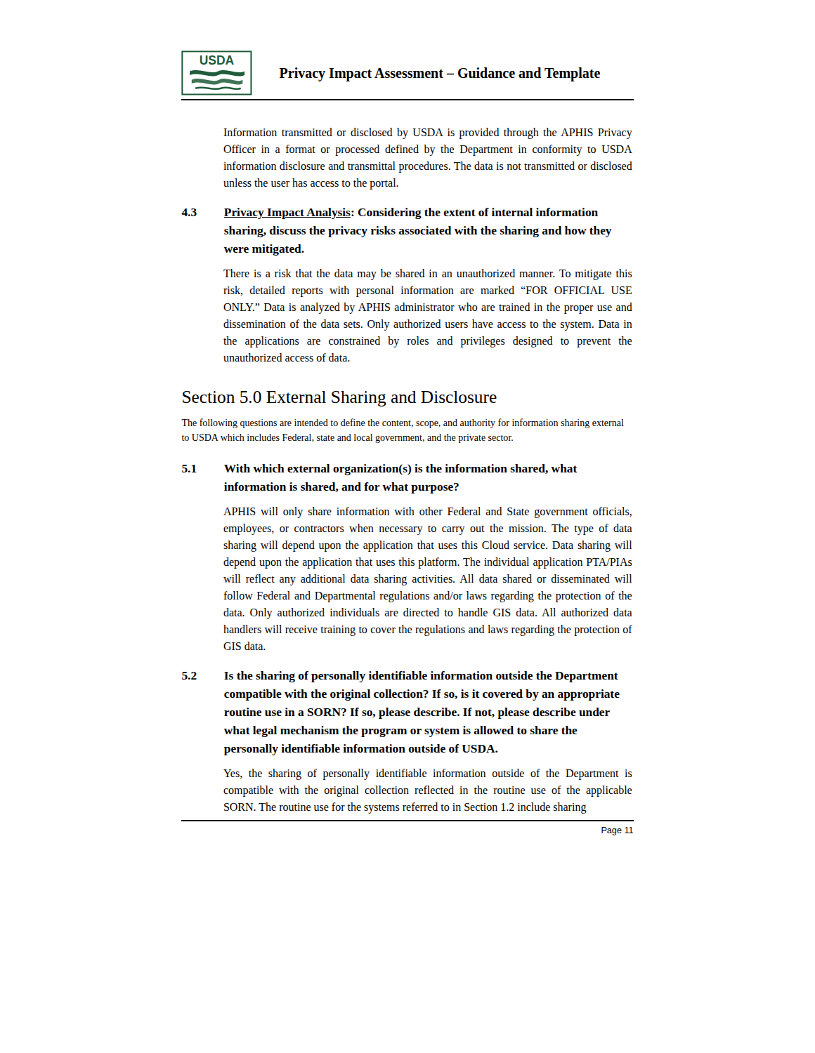USDA
Privacy Impact Assessment – Guidance and Template
Information transmitted or disclosed by USDA is provided through the APHIS Privacy Officer in a format or processed defined by the Department in conformity to USDA information disclosure and transmittal procedures. The data is not transmitted or disclosed unless the user has access to the portal.
4.3
Privacy Impact Analysis: Considering the extent of internal information sharing, discuss the privacy risks associated with the sharing and how they were mitigated.
There is a risk that the data may be shared in an unauthorized manner. To mitigate this risk, detailed reports with personal information are marked “FOR OFFICIAL USE ONLY.” Data is analyzed by APHIS administrator who are trained in the proper use and dissemination of the data sets. Only authorized users have access to the system. Data in the applications are constrained by roles and privileges designed to prevent the unauthorized access of data.
Section 5.0 External Sharing and Disclosure
The following questions are intended to define the content, scope, and authority for information sharing external to USDA which includes Federal, state and local government, and the private sector.
5.1
With which external organization(s) is the information shared, what information is shared, and for what purpose?
APHIS will only share information with other Federal and State government officials, employees, or contractors when necessary to carry out the mission. The type of data sharing will depend upon the application that uses this Cloud service. Data sharing will depend upon the application that uses this platform. The individual application PTA/PIAs will reflect any additional data sharing activities. All data shared or disseminated will follow Federal and Departmental regulations and/or laws regarding the protection of the data. Only authorized individuals are directed to handle GIS data. All authorized data handlers will receive training to cover the regulations and laws regarding the protection of GIS data.
5.2
Is the sharing of personally identifiable information outside the Department compatible with the original collection? If so, is it covered by an appropriate routine use in a SORN? If so, please describe. If not, please describe under what legal mechanism the program or system is allowed to share the personally identifiable information outside of USDA.
Yes, the sharing of personally identifiable information outside of the Department is compatible with the original collection reflected in the routine use of the applicable SORN. The routine use for the systems referred to in Section 1.2 include sharing
Page 11